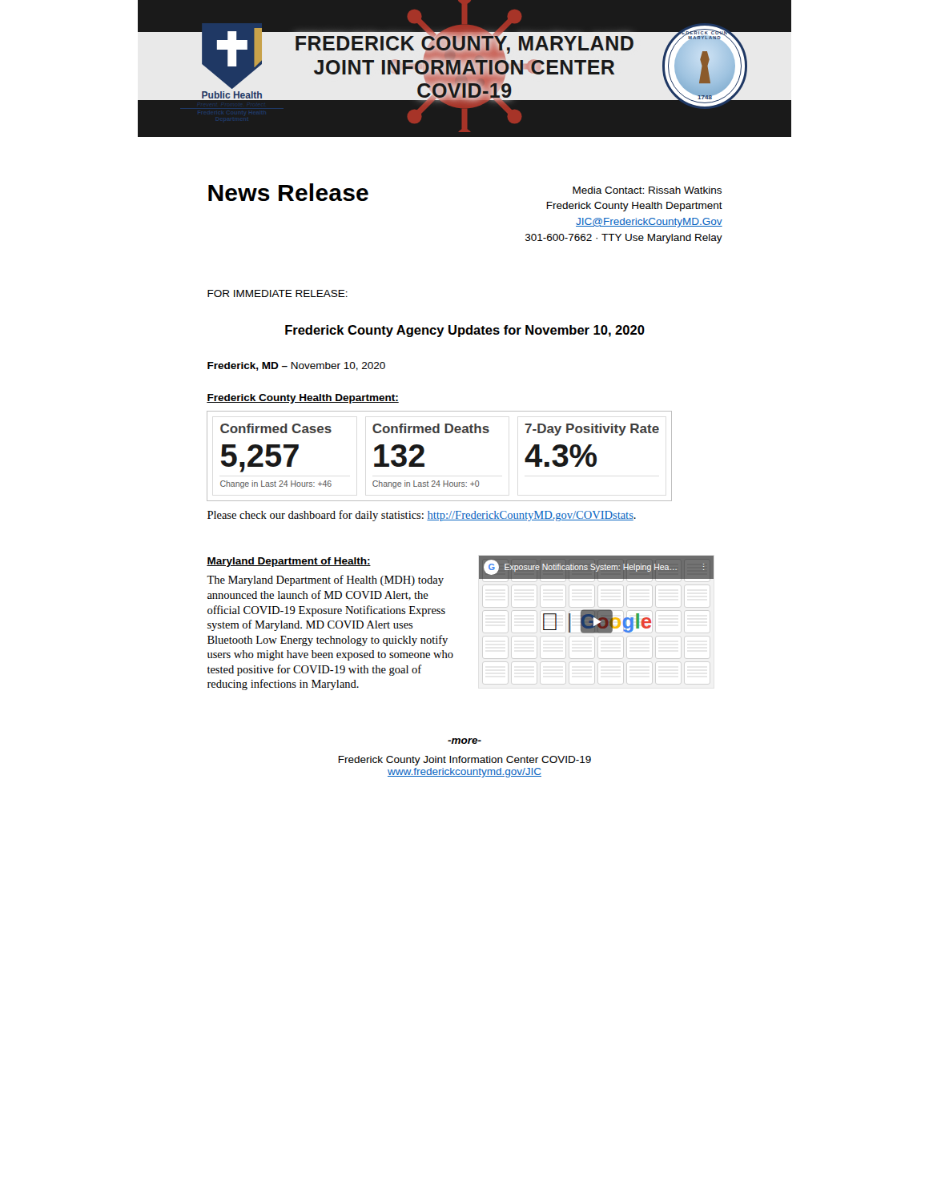Public Health
Prevent. Promote. Protect.
Frederick County Health Department
FREDERICK COUNTY MARYLAND
1748
FREDERICK COUNTY, MARYLAND
JOINT INFORMATION CENTER
COVID-19
News Release
Media Contact: Rissah Watkins
Frederick County Health Department
JIC@FrederickCountyMD.Gov
301-600-7662 · TTY Use Maryland Relay
FOR IMMEDIATE RELEASE:
Frederick County Agency Updates for November 10, 2020
Frederick, MD – November 10, 2020
Frederick County Health Department:
Confirmed Cases
5,257
Change in Last 24 Hours: +46
Confirmed Deaths
132
Change in Last 24 Hours: +0
7-Day Positivity Rate
4.3%
Please check our dashboard for daily statistics: http://FrederickCountyMD.gov/COVIDstats.
Maryland Department of Health:
The Maryland Department of Health (MDH) today announced the launch of MD COVID Alert, the official COVID-19 Exposure Notifications Express system of Maryland. MD COVID Alert uses Bluetooth Low Energy technology to quickly notify users who might have been exposed to someone who tested positive for COVID-19 with the goal of reducing infections in Maryland.
G
Exposure Notifications System: Helping Hea…
⋮
 | Google
-more-
Frederick County Joint Information Center COVID-19
www.frederickcountymd.gov/JIC